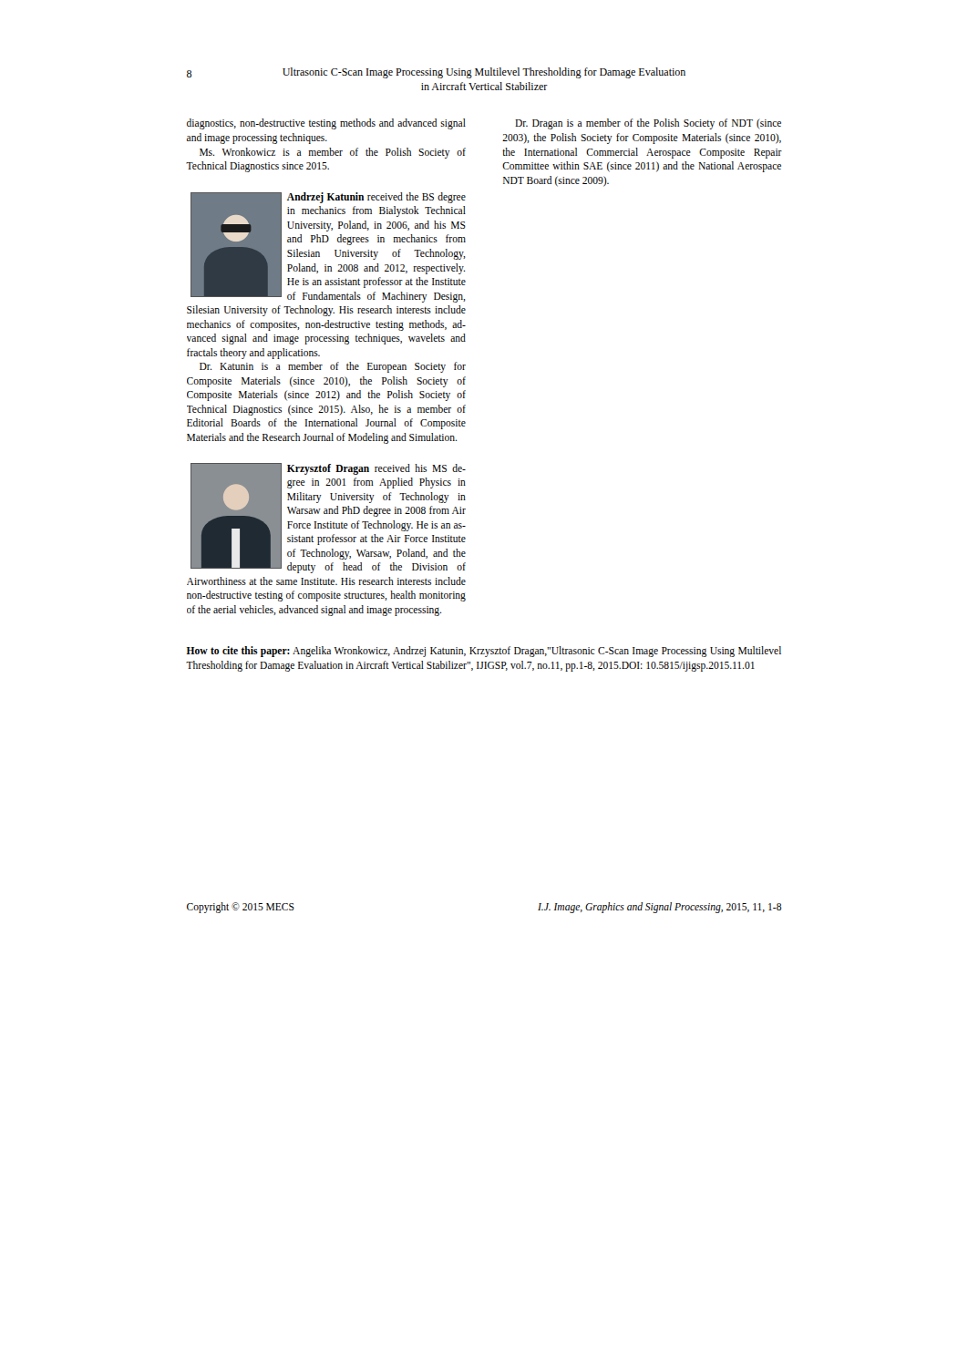8
Ultrasonic C-Scan Image Processing Using Multilevel Thresholding for Damage Evaluation
in Aircraft Vertical Stabilizer
diagnostics, non-destructive testing methods and advanced signal and image processing techniques.
Ms. Wronkowicz is a member of the Polish Society of Technical Diagnostics since 2015.
Andrzej Katunin received the BS degree in mechanics from Bialystok Technical University, Poland, in 2006, and his MS and PhD degrees in mechanics from Silesian University of Technology, Poland, in 2008 and 2012, respectively. He is an assistant professor at the Institute of Fundamentals of Machinery Design, Silesian University of Technology. His research interests include mechanics of composites, non-destructive testing methods, advanced signal and image processing techniques, wavelets and fractals theory and applications.
Dr. Katunin is a member of the European Society for Composite Materials (since 2010), the Polish Society of Composite Materials (since 2012) and the Polish Society of Technical Diagnostics (since 2015). Also, he is a member of Editorial Boards of the International Journal of Composite Materials and the Research Journal of Modeling and Simulation.
Krzysztof Dragan received his MS degree in 2001 from Applied Physics in Military University of Technology in Warsaw and PhD degree in 2008 from Air Force Institute of Technology. He is an assistant professor at the Air Force Institute of Technology, Warsaw, Poland, and the deputy of head of the Division of Airworthiness at the same Institute. His research interests include non-destructive testing of composite structures, health monitoring of the aerial vehicles, advanced signal and image processing.
Dr. Dragan is a member of the Polish Society of NDT (since 2003), the Polish Society for Composite Materials (since 2010), the International Commercial Aerospace Composite Repair Committee within SAE (since 2011) and the National Aerospace NDT Board (since 2009).
How to cite this paper: Angelika Wronkowicz, Andrzej Katunin, Krzysztof Dragan,"Ultrasonic C-Scan Image Processing Using Multilevel Thresholding for Damage Evaluation in Aircraft Vertical Stabilizer", IJIGSP, vol.7, no.11, pp.1-8, 2015.DOI: 10.5815/ijigsp.2015.11.01
Copyright © 2015 MECS
I.J. Image, Graphics and Signal Processing, 2015, 11, 1-8